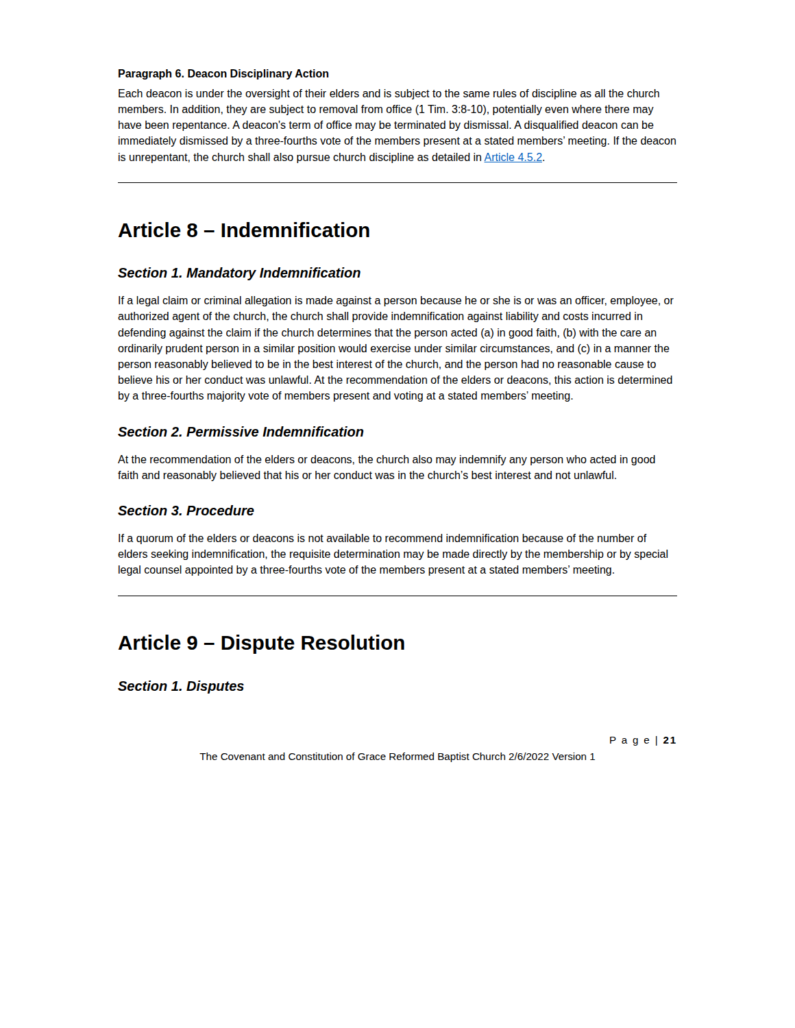Paragraph 6. Deacon Disciplinary Action
Each deacon is under the oversight of their elders and is subject to the same rules of discipline as all the church members. In addition, they are subject to removal from office (1 Tim. 3:8-10), potentially even where there may have been repentance. A deacon's term of office may be terminated by dismissal. A disqualified deacon can be immediately dismissed by a three-fourths vote of the members present at a stated members’ meeting. If the deacon is unrepentant, the church shall also pursue church discipline as detailed in Article 4.5.2.
Article 8 – Indemnification
Section 1. Mandatory Indemnification
If a legal claim or criminal allegation is made against a person because he or she is or was an officer, employee, or authorized agent of the church, the church shall provide indemnification against liability and costs incurred in defending against the claim if the church determines that the person acted (a) in good faith, (b) with the care an ordinarily prudent person in a similar position would exercise under similar circumstances, and (c) in a manner the person reasonably believed to be in the best interest of the church, and the person had no reasonable cause to believe his or her conduct was unlawful. At the recommendation of the elders or deacons, this action is determined by a three-fourths majority vote of members present and voting at a stated members’ meeting.
Section 2. Permissive Indemnification
At the recommendation of the elders or deacons, the church also may indemnify any person who acted in good faith and reasonably believed that his or her conduct was in the church’s best interest and not unlawful.
Section 3. Procedure
If a quorum of the elders or deacons is not available to recommend indemnification because of the number of elders seeking indemnification, the requisite determination may be made directly by the membership or by special legal counsel appointed by a three-fourths vote of the members present at a stated members’ meeting.
Article 9 – Dispute Resolution
Section 1. Disputes
P a g e | 21 The Covenant and Constitution of Grace Reformed Baptist Church 2/6/2022 Version 1